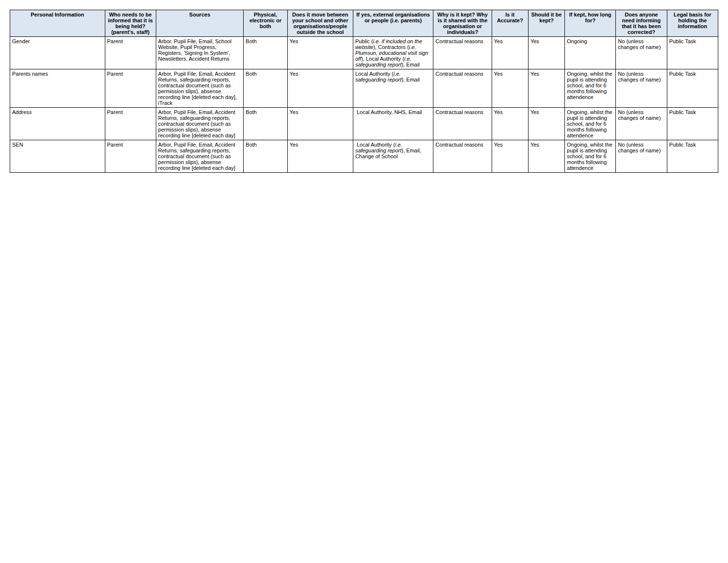| Personal Information | Who needs to be informed that it is being held? (parent's, staff) | Sources | Physical, electronic or both | Does it move between your school and other organisations/people outside the school | If yes, external organisations or people (i.e. parents) | Why is it kept? Why is it shared with the organisation or individuals? | Is it Accurate? | Should it be kept? | If kept, how long for? | Does anyone need informing that it has been corrected? | Legal basis for holding the information |
| --- | --- | --- | --- | --- | --- | --- | --- | --- | --- | --- | --- |
| Gender | Parent | Arbor, Pupil File, Email, School Website, Pupil Progress, Registers, 'Signing In System', Newsletters, Accident Returns | Both | Yes | Public ( i.e. if included on the website ), Contractors ( i.e. Plumsun, educational visit sign off ), Local Authority ( i.e. safeguarding report ), Email | Contractual reasons | Yes | Yes | Ongoing | No (unless changes of name) | Public Task |
| Parents names | Parent | Arbor, Pupil File, Email, Accident Returns, safeguarding reports, contractual document (such as permission slips), absense recording line [deleted each day], iTrack | Both | Yes | Local Authority ( i.e. safeguarding report ), Email | Contractual reasons | Yes | Yes | Ongoing, whilst the pupil is attending school, and for 6 months following attendence | No (unless changes of name) | Public Task |
| Address | Parent | Arbor, Pupil File, Email, Accident Returns, safeguarding reports, contractual document (such as permission slips), absense recording line [deleted each day] | Both | Yes | Local Authority, NHS, Email | Contractual reasons | Yes | Yes | Ongoing, whilst the pupil is attending school, and for 6 months following attendence | No (unless changes of name) | Public Task |
| SEN | Parent | Arbor, Pupil File, Email, Accident Returns, safeguarding reports, contractual document (such as permission slips), absense recording line [deleted each day] | Both | Yes | Local Authority ( i.e. safeguarding report ), Email, Change of School | Contractual reasons | Yes | Yes | Ongoing, whilst the pupil is attending school, and for 6 months following attendence | No (unless changes of name) | Public Task |